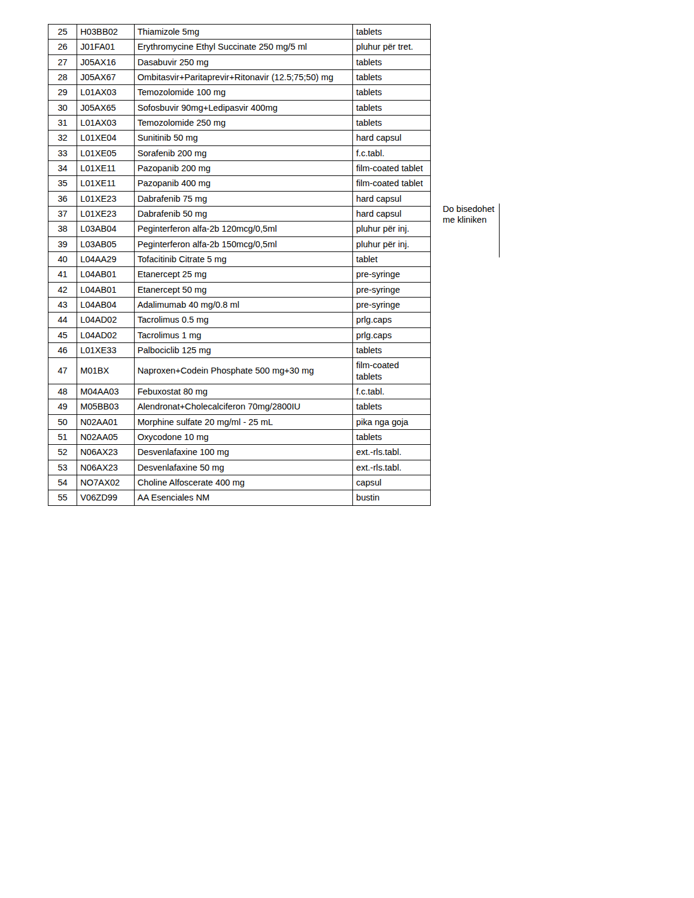| 25 | H03BB02 | Thiamizole 5mg | tablets |
| 26 | J01FA01 | Erythromycine Ethyl Succinate 250 mg/5 ml | pluhur për tret. |
| 27 | J05AX16 | Dasabuvir 250 mg | tablets |
| 28 | J05AX67 | Ombitasvir+Paritaprevir+Ritonavir (12.5;75;50) mg | tablets |
| 29 | L01AX03 | Temozolomide 100 mg | tablets |
| 30 | J05AX65 | Sofosbuvir 90mg+Ledipasvir 400mg | tablets |
| 31 | L01AX03 | Temozolomide 250 mg | tablets |
| 32 | L01XE04 | Sunitinib 50 mg | hard capsul |
| 33 | L01XE05 | Sorafenib 200 mg | f.c.tabl. |
| 34 | L01XE11 | Pazopanib 200 mg | film-coated tablet |
| 35 | L01XE11 | Pazopanib 400 mg | film-coated tablet |
| 36 | L01XE23 | Dabrafenib 75 mg | hard capsul |
| 37 | L01XE23 | Dabrafenib 50 mg | hard capsul |
| 38 | L03AB04 | Peginterferon alfa-2b 120mcg/0,5ml | pluhur për inj. |
| 39 | L03AB05 | Peginterferon alfa-2b 150mcg/0,5ml | pluhur për inj. |
| 40 | L04AA29 | Tofacitinib Citrate 5 mg | tablet |
| 41 | L04AB01 | Etanercept 25 mg | pre-syringe |
| 42 | L04AB01 | Etanercept 50 mg | pre-syringe |
| 43 | L04AB04 | Adalimumab 40 mg/0.8 ml | pre-syringe |
| 44 | L04AD02 | Tacrolimus 0.5 mg | prlg.caps |
| 45 | L04AD02 | Tacrolimus 1 mg | prlg.caps |
| 46 | L01XE33 | Palbociclib 125 mg | tablets |
| 47 | M01BX | Naproxen+Codein Phosphate 500 mg+30 mg | film-coated tablets |
| 48 | M04AA03 | Febuxostat 80 mg | f.c.tabl. |
| 49 | M05BB03 | Alendronat+Cholecalciferon 70mg/2800IU | tablets |
| 50 | N02AA01 | Morphine sulfate 20 mg/ml - 25 mL | pika nga goja |
| 51 | N02AA05 | Oxycodone 10 mg | tablets |
| 52 | N06AX23 | Desvenlafaxine 100 mg | ext.-rls.tabl. |
| 53 | N06AX23 | Desvenlafaxine 50 mg | ext.-rls.tabl. |
| 54 | NO7AX02 | Choline Alfoscerate 400 mg | capsul |
| 55 | V06ZD99 | AA Esenciales NM | bustin |
Do bisedohet me kliniken